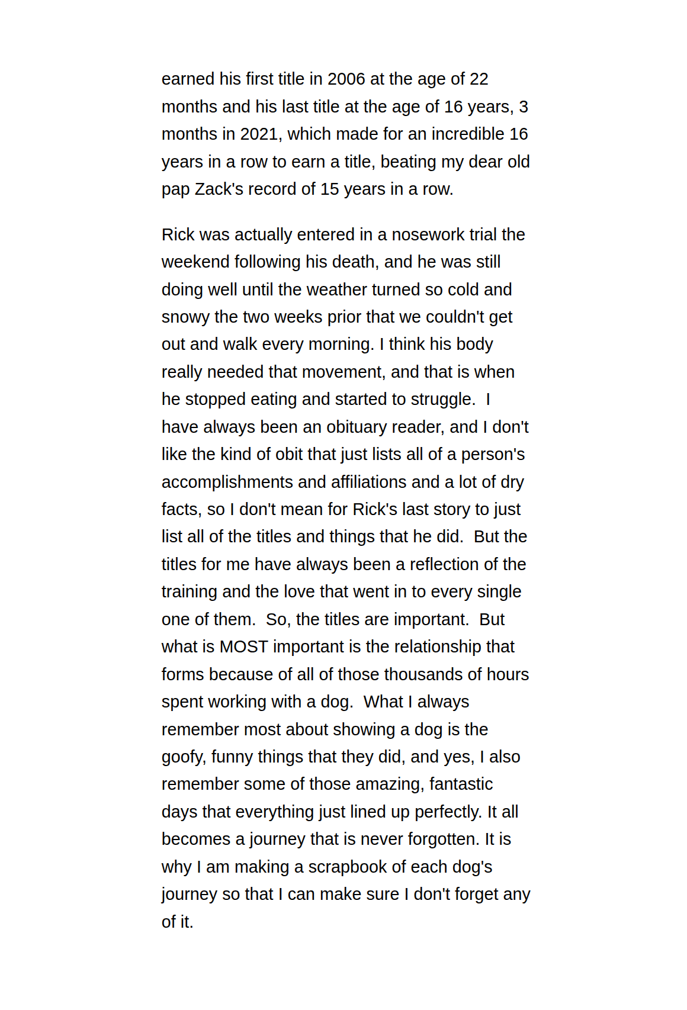earned his first title in 2006 at the age of 22 months and his last title at the age of 16 years, 3 months in 2021, which made for an incredible 16 years in a row to earn a title, beating my dear old pap Zack's record of 15 years in a row.
Rick was actually entered in a nosework trial the weekend following his death, and he was still doing well until the weather turned so cold and snowy the two weeks prior that we couldn't get out and walk every morning. I think his body really needed that movement, and that is when he stopped eating and started to struggle. I have always been an obituary reader, and I don't like the kind of obit that just lists all of a person's accomplishments and affiliations and a lot of dry facts, so I don't mean for Rick's last story to just list all of the titles and things that he did. But the titles for me have always been a reflection of the training and the love that went in to every single one of them. So, the titles are important. But what is MOST important is the relationship that forms because of all of those thousands of hours spent working with a dog. What I always remember most about showing a dog is the goofy, funny things that they did, and yes, I also remember some of those amazing, fantastic days that everything just lined up perfectly. It all becomes a journey that is never forgotten. It is why I am making a scrapbook of each dog's journey so that I can make sure I don't forget any of it.